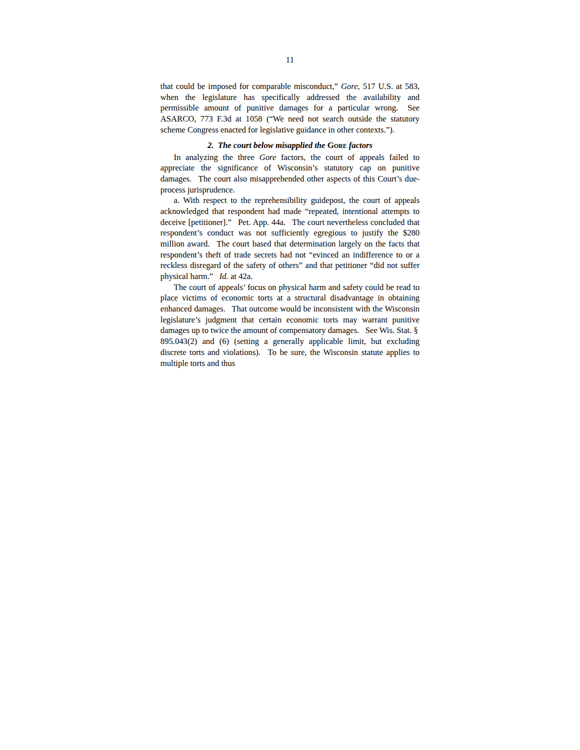11
that could be imposed for comparable misconduct,” Gore, 517 U.S. at 583, when the legislature has specifically addressed the availability and permissible amount of punitive damages for a particular wrong.  See ASARCO, 773 F.3d at 1058 (“We need not search outside the statutory scheme Congress enacted for legislative guidance in other contexts.”).
2. The court below misapplied the Gore factors
In analyzing the three Gore factors, the court of appeals failed to appreciate the significance of Wisconsin’s statutory cap on punitive damages.  The court also misapprehended other aspects of this Court’s due-process jurisprudence.
a. With respect to the reprehensibility guidepost, the court of appeals acknowledged that respondent had made “repeated, intentional attempts to deceive [petitioner].”  Pet. App. 44a.  The court nevertheless concluded that respondent’s conduct was not sufficiently egregious to justify the $280 million award.  The court based that determination largely on the facts that respondent’s theft of trade secrets had not “evinced an indifference to or a reckless disregard of the safety of others” and that petitioner “did not suffer physical harm.”  Id. at 42a.
The court of appeals’ focus on physical harm and safety could be read to place victims of economic torts at a structural disadvantage in obtaining enhanced damages.  That outcome would be inconsistent with the Wisconsin legislature’s judgment that certain economic torts may warrant punitive damages up to twice the amount of compensatory damages.  See Wis. Stat. § 895.043(2) and (6) (setting a generally applicable limit, but excluding discrete torts and violations).  To be sure, the Wisconsin statute applies to multiple torts and thus